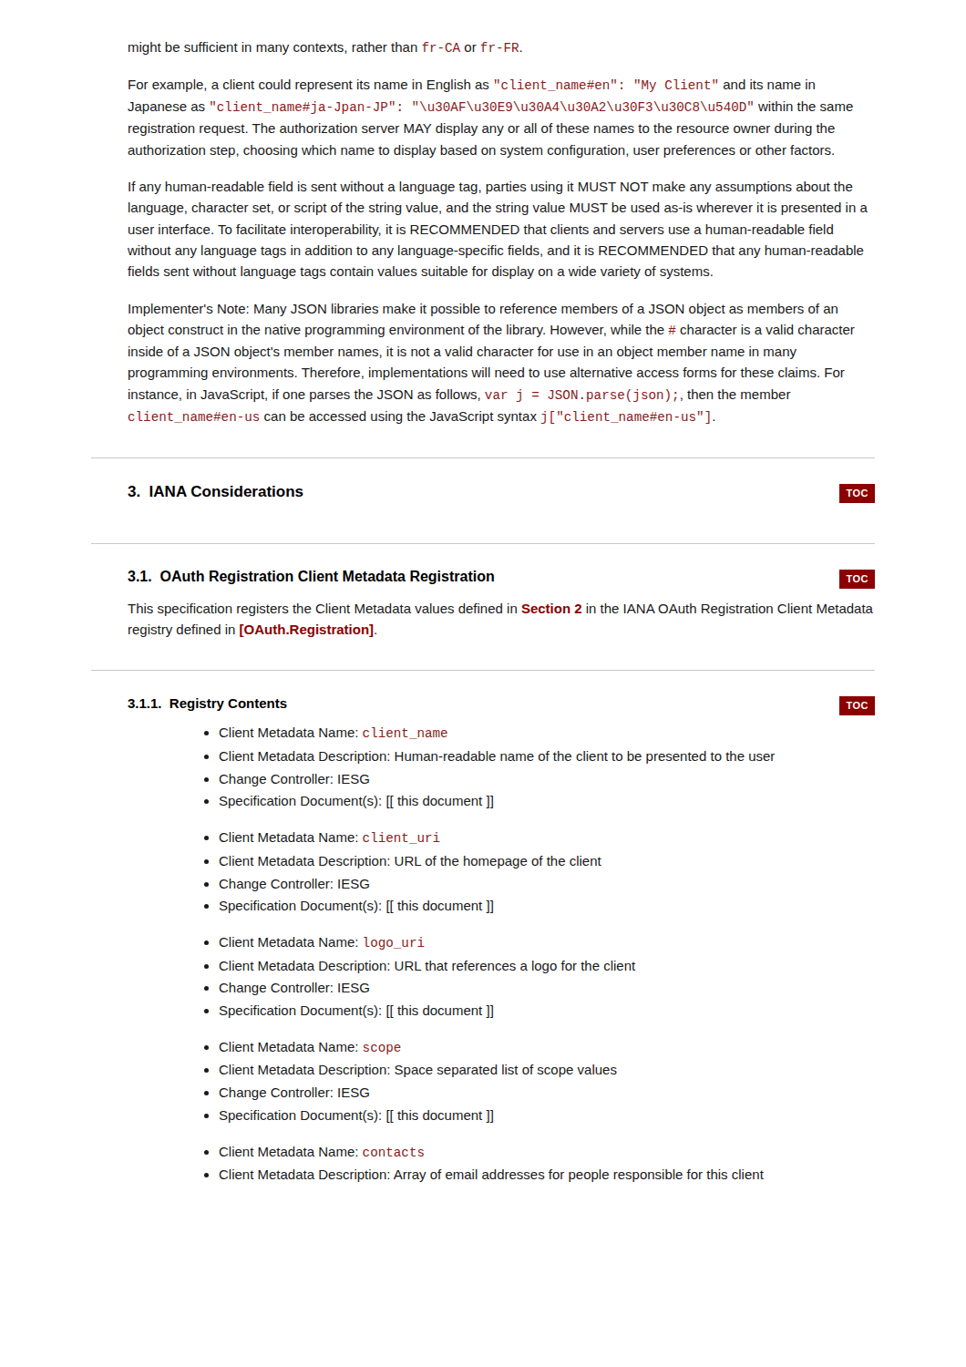might be sufficient in many contexts, rather than fr-CA or fr-FR.
For example, a client could represent its name in English as "client_name#en": "My Client" and its name in Japanese as "client_name#ja-Jpan-JP": "\u30AF\u30E9\u30A4\u30A2\u30F3\u30C8\u540D" within the same registration request. The authorization server MAY display any or all of these names to the resource owner during the authorization step, choosing which name to display based on system configuration, user preferences or other factors.
If any human-readable field is sent without a language tag, parties using it MUST NOT make any assumptions about the language, character set, or script of the string value, and the string value MUST be used as-is wherever it is presented in a user interface. To facilitate interoperability, it is RECOMMENDED that clients and servers use a human-readable field without any language tags in addition to any language-specific fields, and it is RECOMMENDED that any human-readable fields sent without language tags contain values suitable for display on a wide variety of systems.
Implementer's Note: Many JSON libraries make it possible to reference members of a JSON object as members of an object construct in the native programming environment of the library. However, while the # character is a valid character inside of a JSON object's member names, it is not a valid character for use in an object member name in many programming environments. Therefore, implementations will need to use alternative access forms for these claims. For instance, in JavaScript, if one parses the JSON as follows, var j = JSON.parse(json);, then the member client_name#en-us can be accessed using the JavaScript syntax j["client_name#en-us"].
TOC
3. IANA Considerations
TOC
3.1. OAuth Registration Client Metadata Registration
This specification registers the Client Metadata values defined in Section 2 in the IANA OAuth Registration Client Metadata registry defined in [OAuth.Registration].
TOC
3.1.1. Registry Contents
Client Metadata Name: client_name
Client Metadata Description: Human-readable name of the client to be presented to the user
Change Controller: IESG
Specification Document(s): [[ this document ]]
Client Metadata Name: client_uri
Client Metadata Description: URL of the homepage of the client
Change Controller: IESG
Specification Document(s): [[ this document ]]
Client Metadata Name: logo_uri
Client Metadata Description: URL that references a logo for the client
Change Controller: IESG
Specification Document(s): [[ this document ]]
Client Metadata Name: scope
Client Metadata Description: Space separated list of scope values
Change Controller: IESG
Specification Document(s): [[ this document ]]
Client Metadata Name: contacts
Client Metadata Description: Array of email addresses for people responsible for this client